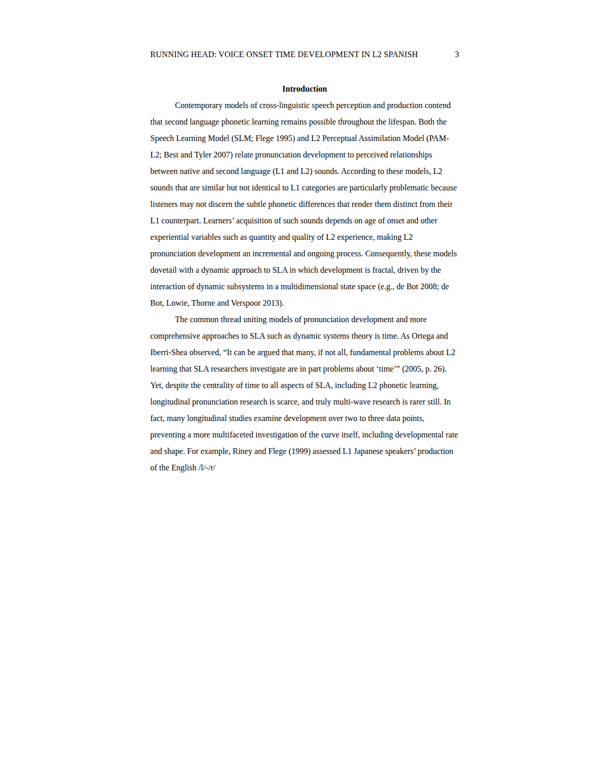Running head: VOICE ONSET TIME DEVELOPMENT IN L2 SPANISH 3
Introduction
Contemporary models of cross-linguistic speech perception and production contend that second language phonetic learning remains possible throughout the lifespan. Both the Speech Learning Model (SLM; Flege 1995) and L2 Perceptual Assimilation Model (PAM-L2; Best and Tyler 2007) relate pronunciation development to perceived relationships between native and second language (L1 and L2) sounds. According to these models, L2 sounds that are similar but not identical to L1 categories are particularly problematic because listeners may not discern the subtle phonetic differences that render them distinct from their L1 counterpart. Learners’ acquisition of such sounds depends on age of onset and other experiential variables such as quantity and quality of L2 experience, making L2 pronunciation development an incremental and ongoing process. Consequently, these models dovetail with a dynamic approach to SLA in which development is fractal, driven by the interaction of dynamic subsystems in a multidimensional state space (e.g., de Bot 2008; de Bot, Lowie, Thorne and Verspoor 2013).
The common thread uniting models of pronunciation development and more comprehensive approaches to SLA such as dynamic systems theory is time. As Ortega and Iberri-Shea observed, “It can be argued that many, if not all, fundamental problems about L2 learning that SLA researchers investigate are in part problems about ‘time’” (2005, p. 26). Yet, despite the centrality of time to all aspects of SLA, including L2 phonetic learning, longitudinal pronunciation research is scarce, and truly multi-wave research is rarer still. In fact, many longitudinal studies examine development over two to three data points, preventing a more multifaceted investigation of the curve itself, including developmental rate and shape. For example, Riney and Flege (1999) assessed L1 Japanese speakers’ production of the English /l/-/r/